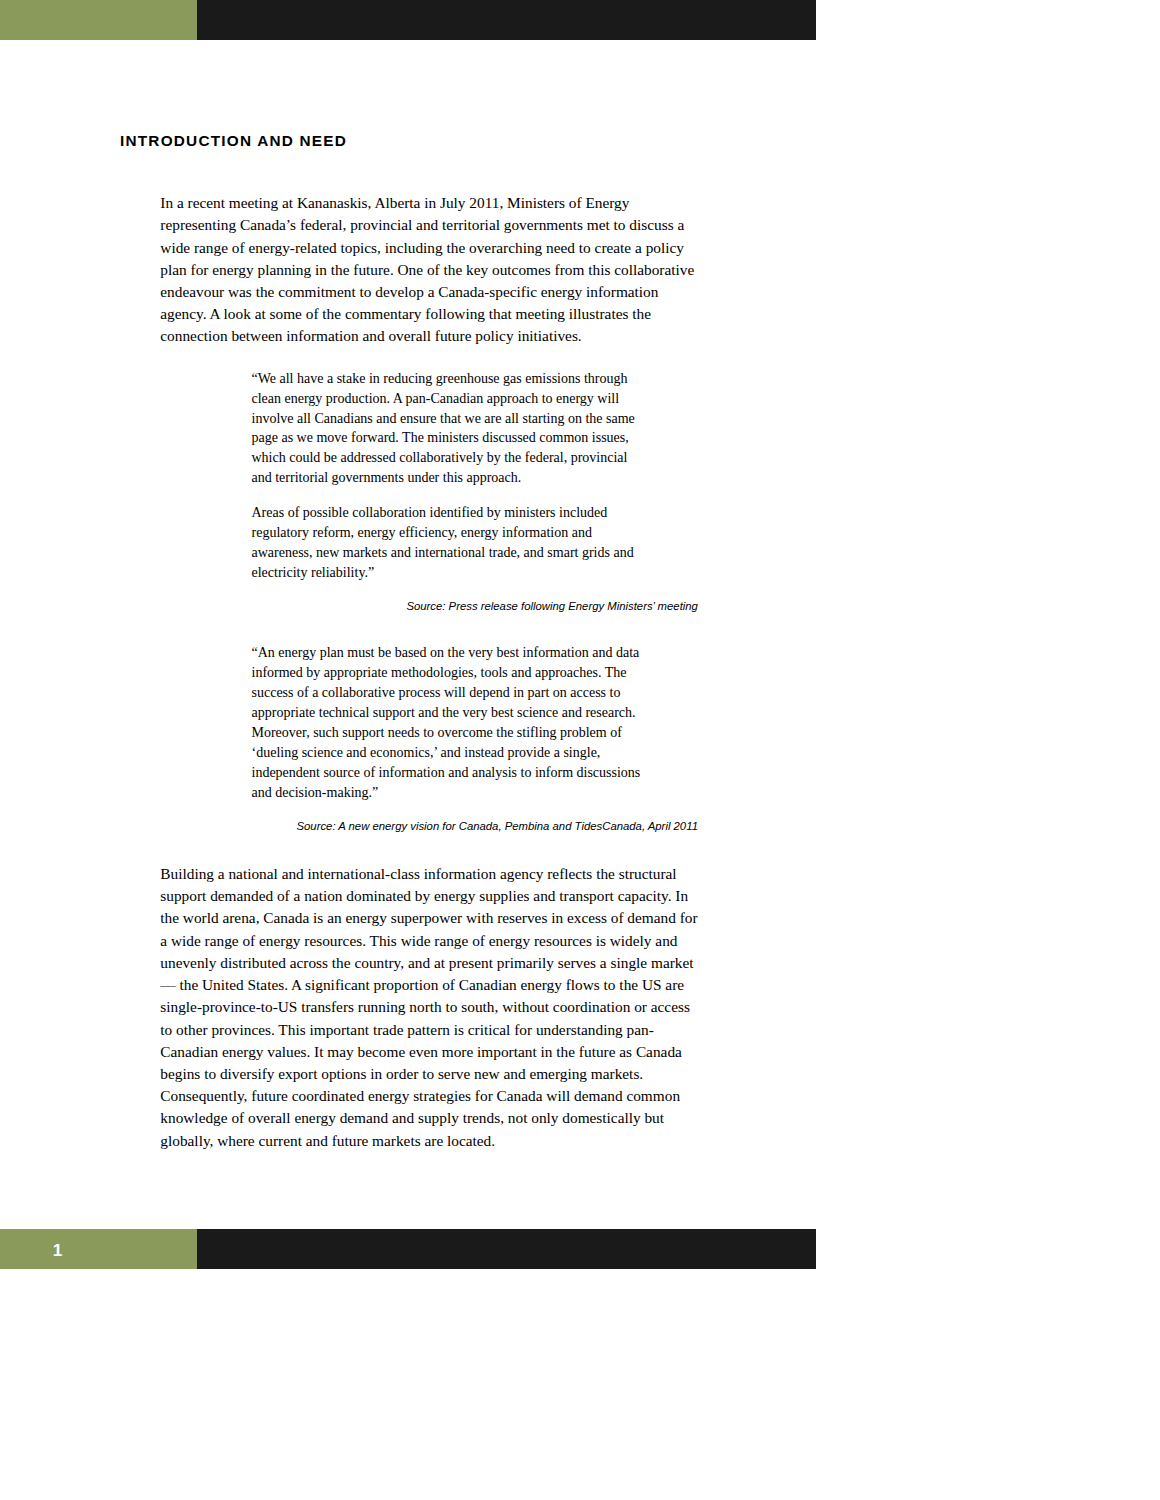INTRODUCTION AND NEED
In a recent meeting at Kananaskis, Alberta in July 2011, Ministers of Energy representing Canada’s federal, provincial and territorial governments met to discuss a wide range of energy-related topics, including the overarching need to create a policy plan for energy planning in the future. One of the key outcomes from this collaborative endeavour was the commitment to develop a Canada-specific energy information agency. A look at some of the commentary following that meeting illustrates the connection between information and overall future policy initiatives.
“We all have a stake in reducing greenhouse gas emissions through clean energy production. A pan-Canadian approach to energy will involve all Canadians and ensure that we are all starting on the same page as we move forward. The ministers discussed common issues, which could be addressed collaboratively by the federal, provincial and territorial governments under this approach.
Areas of possible collaboration identified by ministers included regulatory reform, energy efficiency, energy information and awareness, new markets and international trade, and smart grids and electricity reliability.”
Source: Press release following Energy Ministers’ meeting
“An energy plan must be based on the very best information and data informed by appropriate methodologies, tools and approaches. The success of a collaborative process will depend in part on access to appropriate technical support and the very best science and research. Moreover, such support needs to overcome the stifling problem of ‘dueling science and economics,’ and instead provide a single, independent source of information and analysis to inform discussions and decision-making.”
Source: A new energy vision for Canada, Pembina and TidesCanada, April 2011
Building a national and international-class information agency reflects the structural support demanded of a nation dominated by energy supplies and transport capacity. In the world arena, Canada is an energy superpower with reserves in excess of demand for a wide range of energy resources. This wide range of energy resources is widely and unevenly distributed across the country, and at present primarily serves a single market — the United States. A significant proportion of Canadian energy flows to the US are single-province-to-US transfers running north to south, without coordination or access to other provinces. This important trade pattern is critical for understanding pan-Canadian energy values. It may become even more important in the future as Canada begins to diversify export options in order to serve new and emerging markets. Consequently, future coordinated energy strategies for Canada will demand common knowledge of overall energy demand and supply trends, not only domestically but globally, where current and future markets are located.
1